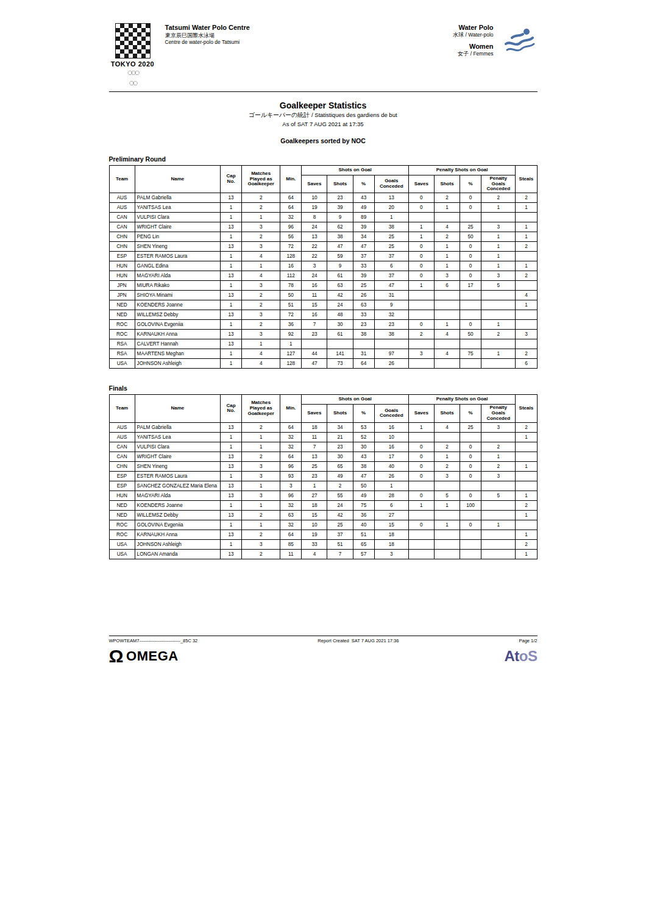TOKYO 2020
◌◌◌
◌◌
Tatsumi Water Polo Centre
東京辰巳国際水泳場
Centre de water-polo de Tatsumi
Water Polo
水球 / Water-polo
Women
女子 / Femmes
Goalkeeper Statistics
ゴールキーパーの統計 / Statistiques des gardiens de but
As of SAT 7 AUG 2021 at 17:35
Goalkeepers sorted by NOC
Preliminary Round
| Team | Name | Cap No. | Matches Played as Goalkeeper | Min. | Shots on Goal | Penalty Shots on Goal | Steals |
| --- | --- | --- | --- | --- | --- | --- | --- |
| Saves | Shots | % | Goals Conceded | Saves | Shots | % | Penalty Goals Conceded |
| AUS | PALM Gabriella | 13 | 2 | 64 | 10 | 23 | 43 | 13 | 0 | 2 | 0 | 2 | 2 |
| AUS | YANITSAS Lea | 1 | 2 | 64 | 19 | 39 | 49 | 20 | 0 | 1 | 0 | 1 | 1 |
| CAN | VULPISI Clara | 1 | 1 | 32 | 8 | 9 | 89 | 1 | | | | | |
| CAN | WRIGHT Claire | 13 | 3 | 96 | 24 | 62 | 39 | 38 | 1 | 4 | 25 | 3 | 1 |
| CHN | PENG Lin | 1 | 2 | 56 | 13 | 38 | 34 | 25 | 1 | 2 | 50 | 1 | 1 |
| CHN | SHEN Yineng | 13 | 3 | 72 | 22 | 47 | 47 | 25 | 0 | 1 | 0 | 1 | 2 |
| ESP | ESTER RAMOS Laura | 1 | 4 | 128 | 22 | 59 | 37 | 37 | 0 | 1 | 0 | 1 | |
| HUN | GANGL Edina | 1 | 1 | 16 | 3 | 9 | 33 | 6 | 0 | 1 | 0 | 1 | 1 |
| HUN | MAGYARI Alda | 13 | 4 | 112 | 24 | 61 | 39 | 37 | 0 | 3 | 0 | 3 | 2 |
| JPN | MIURA Rikako | 1 | 3 | 78 | 16 | 63 | 25 | 47 | 1 | 6 | 17 | 5 | |
| JPN | SHIOYA Minami | 13 | 2 | 50 | 11 | 42 | 26 | 31 | | | | | 4 |
| NED | KOENDERS Joanne | 1 | 2 | 51 | 15 | 24 | 63 | 9 | | | | | 1 |
| NED | WILLEMSZ Debby | 13 | 3 | 72 | 16 | 48 | 33 | 32 | | | | | |
| ROC | GOLOVINA Evgeniia | 1 | 2 | 36 | 7 | 30 | 23 | 23 | 0 | 1 | 0 | 1 | |
| ROC | KARNAUKH Anna | 13 | 3 | 92 | 23 | 61 | 38 | 38 | 2 | 4 | 50 | 2 | 3 |
| RSA | CALVERT Hannah | 13 | 1 | 1 | | | | | | | | | |
| RSA | MAARTENS Meghan | 1 | 4 | 127 | 44 | 141 | 31 | 97 | 3 | 4 | 75 | 1 | 2 |
| USA | JOHNSON Ashleigh | 1 | 4 | 128 | 47 | 73 | 64 | 26 | | | | | 6 |
Finals
| Team | Name | Cap No. | Matches Played as Goalkeeper | Min. | Shots on Goal | Penalty Shots on Goal | Steals |
| --- | --- | --- | --- | --- | --- | --- | --- |
| Saves | Shots | % | Goals Conceded | Saves | Shots | % | Penalty Goals Conceded |
| AUS | PALM Gabriella | 13 | 2 | 64 | 18 | 34 | 53 | 16 | 1 | 4 | 25 | 3 | 2 |
| AUS | YANITSAS Lea | 1 | 1 | 32 | 11 | 21 | 52 | 10 | | | | | 1 |
| CAN | VULPISI Clara | 1 | 1 | 32 | 7 | 23 | 30 | 16 | 0 | 2 | 0 | 2 | |
| CAN | WRIGHT Claire | 13 | 2 | 64 | 13 | 30 | 43 | 17 | 0 | 1 | 0 | 1 | |
| CHN | SHEN Yineng | 13 | 3 | 96 | 25 | 65 | 38 | 40 | 0 | 2 | 0 | 2 | 1 |
| ESP | ESTER RAMOS Laura | 1 | 3 | 93 | 23 | 49 | 47 | 26 | 0 | 3 | 0 | 3 | |
| ESP | SANCHEZ GONZALEZ Maria Elena | 13 | 1 | 3 | 1 | 2 | 50 | 1 | | | | | |
| HUN | MAGYARI Alda | 13 | 3 | 96 | 27 | 55 | 49 | 28 | 0 | 5 | 0 | 5 | 1 |
| NED | KOENDERS Joanne | 1 | 1 | 32 | 18 | 24 | 75 | 6 | 1 | 1 | 100 | | 2 |
| NED | WILLEMSZ Debby | 13 | 2 | 63 | 15 | 42 | 36 | 27 | | | | | 1 |
| ROC | GOLOVINA Evgeniia | 1 | 1 | 32 | 10 | 25 | 40 | 15 | 0 | 1 | 0 | 1 | |
| ROC | KARNAUKH Anna | 13 | 2 | 64 | 19 | 37 | 51 | 18 | | | | | 1 |
| USA | JOHNSON Ashleigh | 1 | 3 | 85 | 33 | 51 | 65 | 18 | | | | | 2 |
| USA | LONGAN Amanda | 13 | 2 | 11 | 4 | 7 | 57 | 3 | | | | | 1 |
WPOWTEAM7---------------------------_85C 32
Report Created SAT 7 AUG 2021 17:36
Page 1/2
ΩOMEGA
AtоS